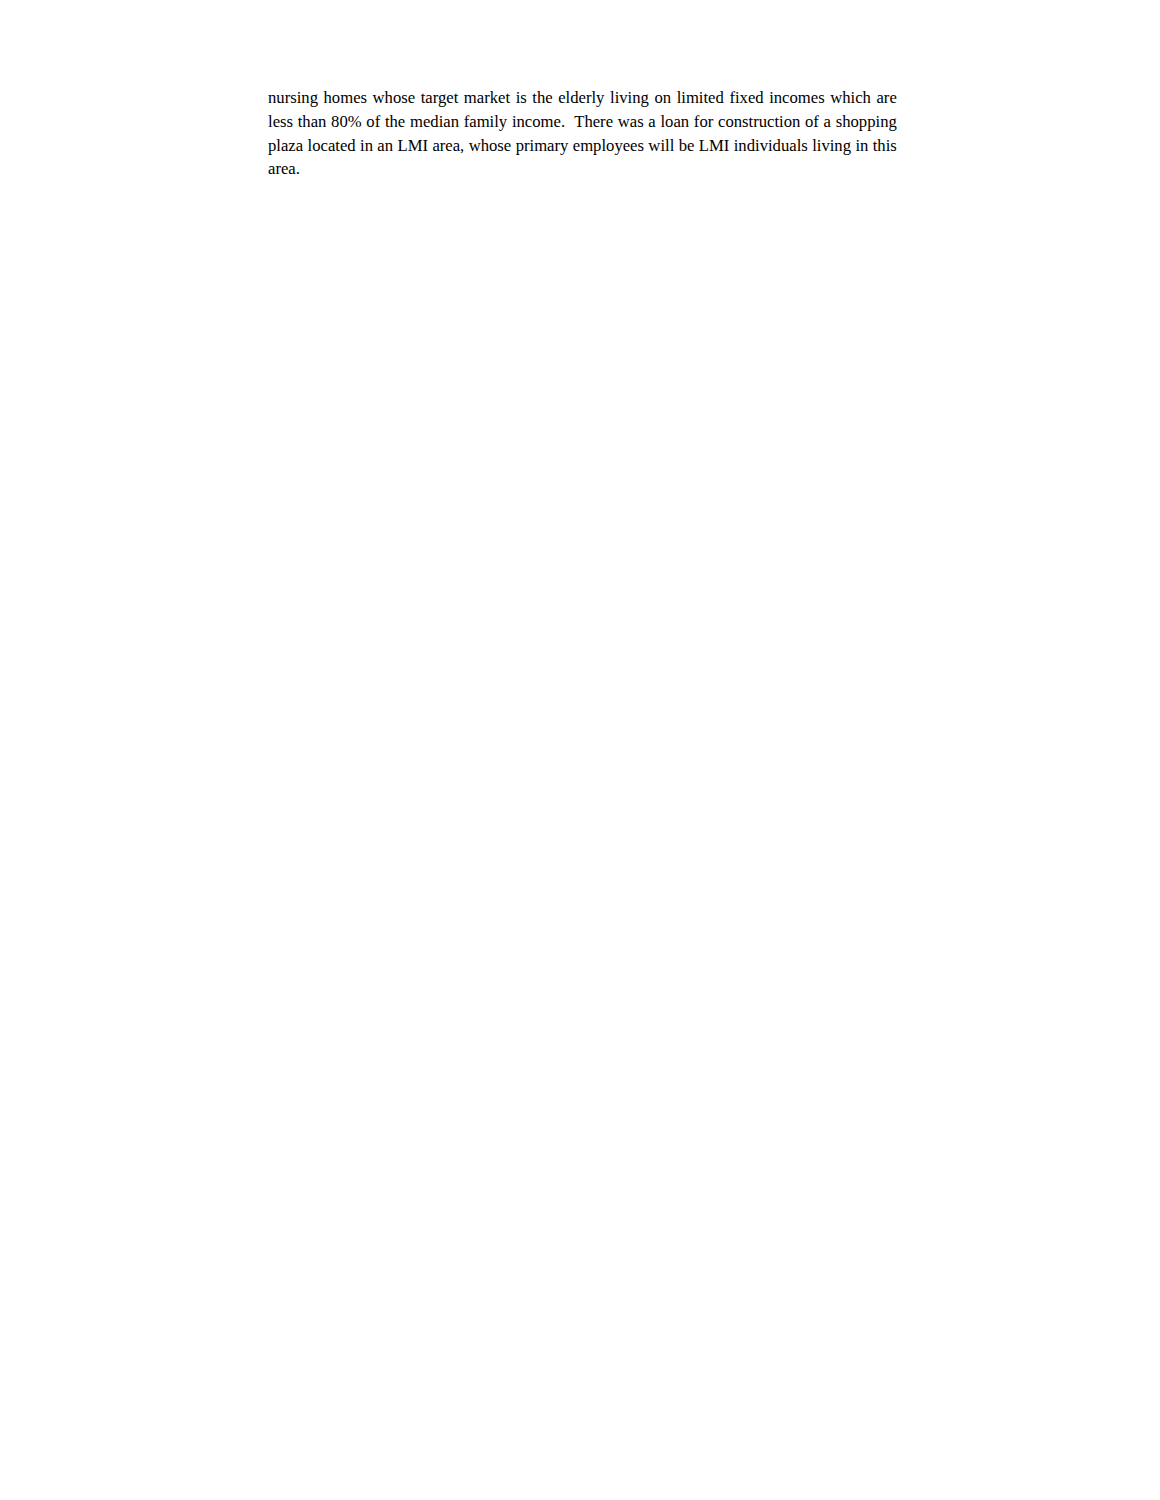nursing homes whose target market is the elderly living on limited fixed incomes which are less than 80% of the median family income. There was a loan for construction of a shopping plaza located in an LMI area, whose primary employees will be LMI individuals living in this area.